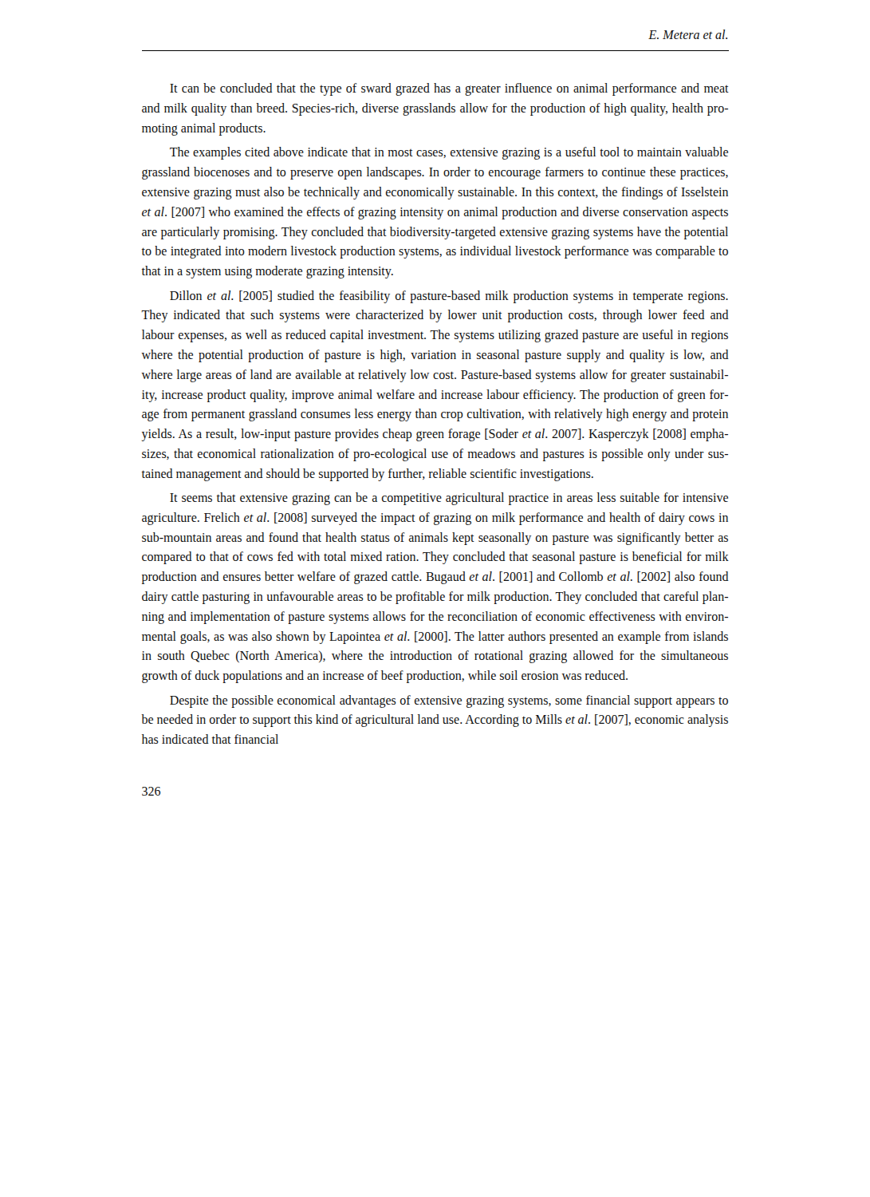E. Metera et al.
It can be concluded that the type of sward grazed has a greater influence on animal performance and meat and milk quality than breed. Species-rich, diverse grasslands allow for the production of high quality, health promoting animal products.
The examples cited above indicate that in most cases, extensive grazing is a useful tool to maintain valuable grassland biocenoses and to preserve open landscapes. In order to encourage farmers to continue these practices, extensive grazing must also be technically and economically sustainable. In this context, the findings of Isselstein et al. [2007] who examined the effects of grazing intensity on animal production and diverse conservation aspects are particularly promising. They concluded that biodiversity-targeted extensive grazing systems have the potential to be integrated into modern livestock production systems, as individual livestock performance was comparable to that in a system using moderate grazing intensity.
Dillon et al. [2005] studied the feasibility of pasture-based milk production systems in temperate regions. They indicated that such systems were characterized by lower unit production costs, through lower feed and labour expenses, as well as reduced capital investment. The systems utilizing grazed pasture are useful in regions where the potential production of pasture is high, variation in seasonal pasture supply and quality is low, and where large areas of land are available at relatively low cost. Pasture-based systems allow for greater sustainability, increase product quality, improve animal welfare and increase labour efficiency. The production of green forage from permanent grassland consumes less energy than crop cultivation, with relatively high energy and protein yields. As a result, low-input pasture provides cheap green forage [Soder et al. 2007]. Kasperczyk [2008] emphasizes, that economical rationalization of pro-ecological use of meadows and pastures is possible only under sustained management and should be supported by further, reliable scientific investigations.
It seems that extensive grazing can be a competitive agricultural practice in areas less suitable for intensive agriculture. Frelich et al. [2008] surveyed the impact of grazing on milk performance and health of dairy cows in sub-mountain areas and found that health status of animals kept seasonally on pasture was significantly better as compared to that of cows fed with total mixed ration. They concluded that seasonal pasture is beneficial for milk production and ensures better welfare of grazed cattle. Bugaud et al. [2001] and Collomb et al. [2002] also found dairy cattle pasturing in unfavourable areas to be profitable for milk production. They concluded that careful planning and implementation of pasture systems allows for the reconciliation of economic effectiveness with environmental goals, as was also shown by Lapointea et al. [2000]. The latter authors presented an example from islands in south Quebec (North America), where the introduction of rotational grazing allowed for the simultaneous growth of duck populations and an increase of beef production, while soil erosion was reduced.
Despite the possible economical advantages of extensive grazing systems, some financial support appears to be needed in order to support this kind of agricultural land use. According to Mills et al. [2007], economic analysis has indicated that financial
326